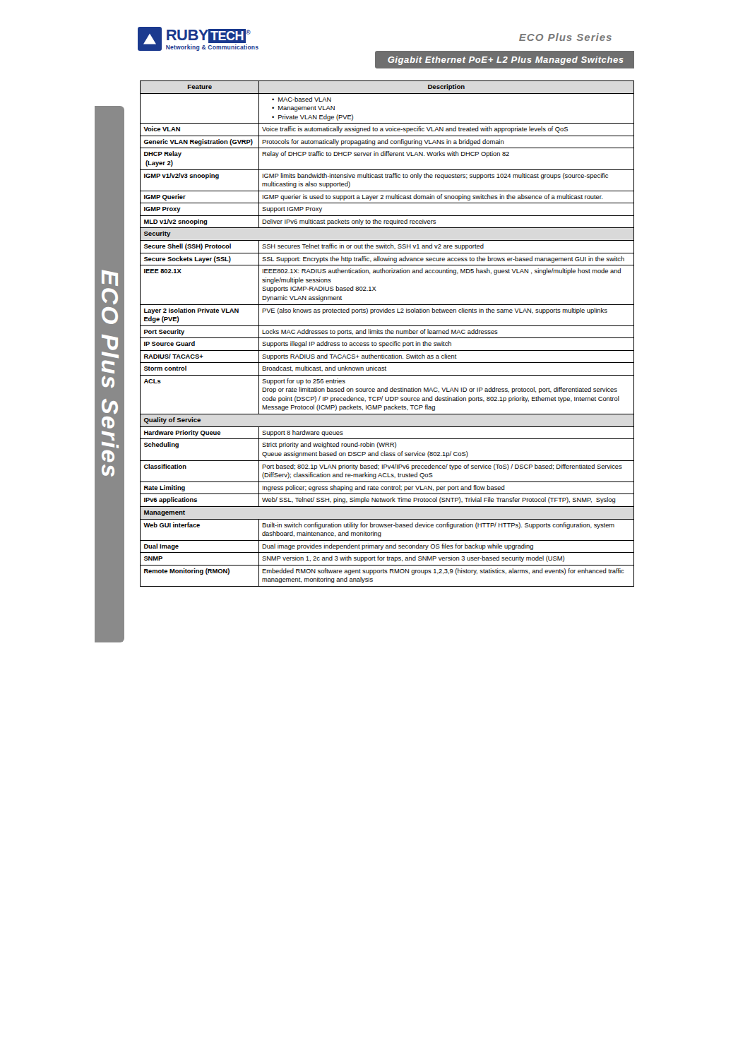RUBY TECH®
Networking & Communications
ECO Plus Series
Gigabit Ethernet PoE+ L2 Plus Managed Switches
ECO Plus Series
| Feature | Description |
| --- | --- |
| | MAC-based VLAN Management VLAN Private VLAN Edge (PVE) |
| Voice VLAN | Voice traffic is automatically assigned to a voice-specific VLAN and treated with appropriate levels of QoS |
| Generic VLAN Registration (GVRP) | Protocols for automatically propagating and configuring VLANs in a bridged domain |
| DHCP Relay (Layer 2) | Relay of DHCP traffic to DHCP server in different VLAN. Works with DHCP Option 82 |
| IGMP v1/v2/v3 snooping | IGMP limits bandwidth-intensive multicast traffic to only the requesters; supports 1024 multicast groups (source-specific multicasting is also supported) |
| IGMP Querier | IGMP querier is used to support a Layer 2 multicast domain of snooping switches in the absence of a multicast router. |
| IGMP Proxy | Support IGMP Proxy |
| MLD v1/v2 snooping | Deliver IPv6 multicast packets only to the required receivers |
| Security |
| Secure Shell (SSH) Protocol | SSH secures Telnet traffic in or out the switch, SSH v1 and v2 are supported |
| Secure Sockets Layer (SSL) | SSL Support: Encrypts the http traffic, allowing advance secure access to the brows er-based management GUI in the switch |
| IEEE 802.1X | IEEE802.1X: RADIUS authentication, authorization and accounting, MD5 hash, guest VLAN , single/multiple host mode and single/multiple sessions Supports IGMP-RADIUS based 802.1X Dynamic VLAN assignment |
| Layer 2 isolation Private VLAN Edge (PVE) | PVE (also knows as protected ports) provides L2 isolation between clients in the same VLAN, supports multiple uplinks |
| Port Security | Locks MAC Addresses to ports, and limits the number of learned MAC addresses |
| IP Source Guard | Supports illegal IP address to access to specific port in the switch |
| RADIUS/ TACACS+ | Supports RADIUS and TACACS+ authentication. Switch as a client |
| Storm control | Broadcast, multicast, and unknown unicast |
| ACLs | Support for up to 256 entries Drop or rate limitation based on source and destination MAC, VLAN ID or IP address, protocol, port, differentiated services code point (DSCP) / IP precedence, TCP/ UDP source and destination ports, 802.1p priority, Ethernet type, Internet Control Message Protocol (ICMP) packets, IGMP packets, TCP flag |
| Quality of Service |
| Hardware Priority Queue | Support 8 hardware queues |
| Scheduling | Strict priority and weighted round-robin (WRR) Queue assignment based on DSCP and class of service (802.1p/ CoS) |
| Classification | Port based; 802.1p VLAN priority based; IPv4/IPv6 precedence/ type of service (ToS) / DSCP based; Differentiated Services (DiffServ); classification and re-marking ACLs, trusted QoS |
| Rate Limiting | Ingress policer; egress shaping and rate control; per VLAN, per port and flow based |
| IPv6 applications | Web/ SSL, Telnet/ SSH, ping, Simple Network Time Protocol (SNTP), Trivial File Transfer Protocol (TFTP), SNMP, Syslog |
| Management |
| Web GUI interface | Built-in switch configuration utility for browser-based device configuration (HTTP/ HTTPs). Supports configuration, system dashboard, maintenance, and monitoring |
| Dual Image | Dual image provides independent primary and secondary OS files for backup while upgrading |
| SNMP | SNMP version 1, 2c and 3 with support for traps, and SNMP version 3 user-based security model (USM) |
| Remote Monitoring (RMON) | Embedded RMON software agent supports RMON groups 1,2,3,9 (history, statistics, alarms, and events) for enhanced traffic management, monitoring and analysis |